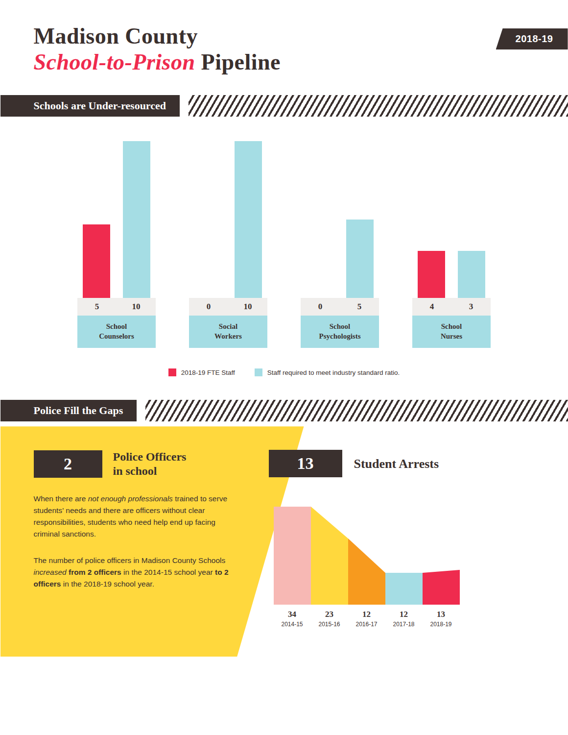Madison County School-to-Prison Pipeline
2018-19
Schools are Under-resourced
510
School
Counselors
010
Social
Workers
05
School
Psychologists
43
School
Nurses
2018-19 FTE Staff
Staff required to meet industry standard ratio.
Police Fill the Gaps
2
Police Officers
in school
When there are not enough professionals trained to serve students’ needs and there are officers without clear responsibilities, students who need help end up facing criminal sanctions.
The number of police officers in Madison County Schools increased from 2 officers in the 2014-15 school year to 2 officers in the 2018-19 school year.
13
Student Arrests
34
2014-15
23
2015-16
12
2016-17
12
2017-18
13
2018-19